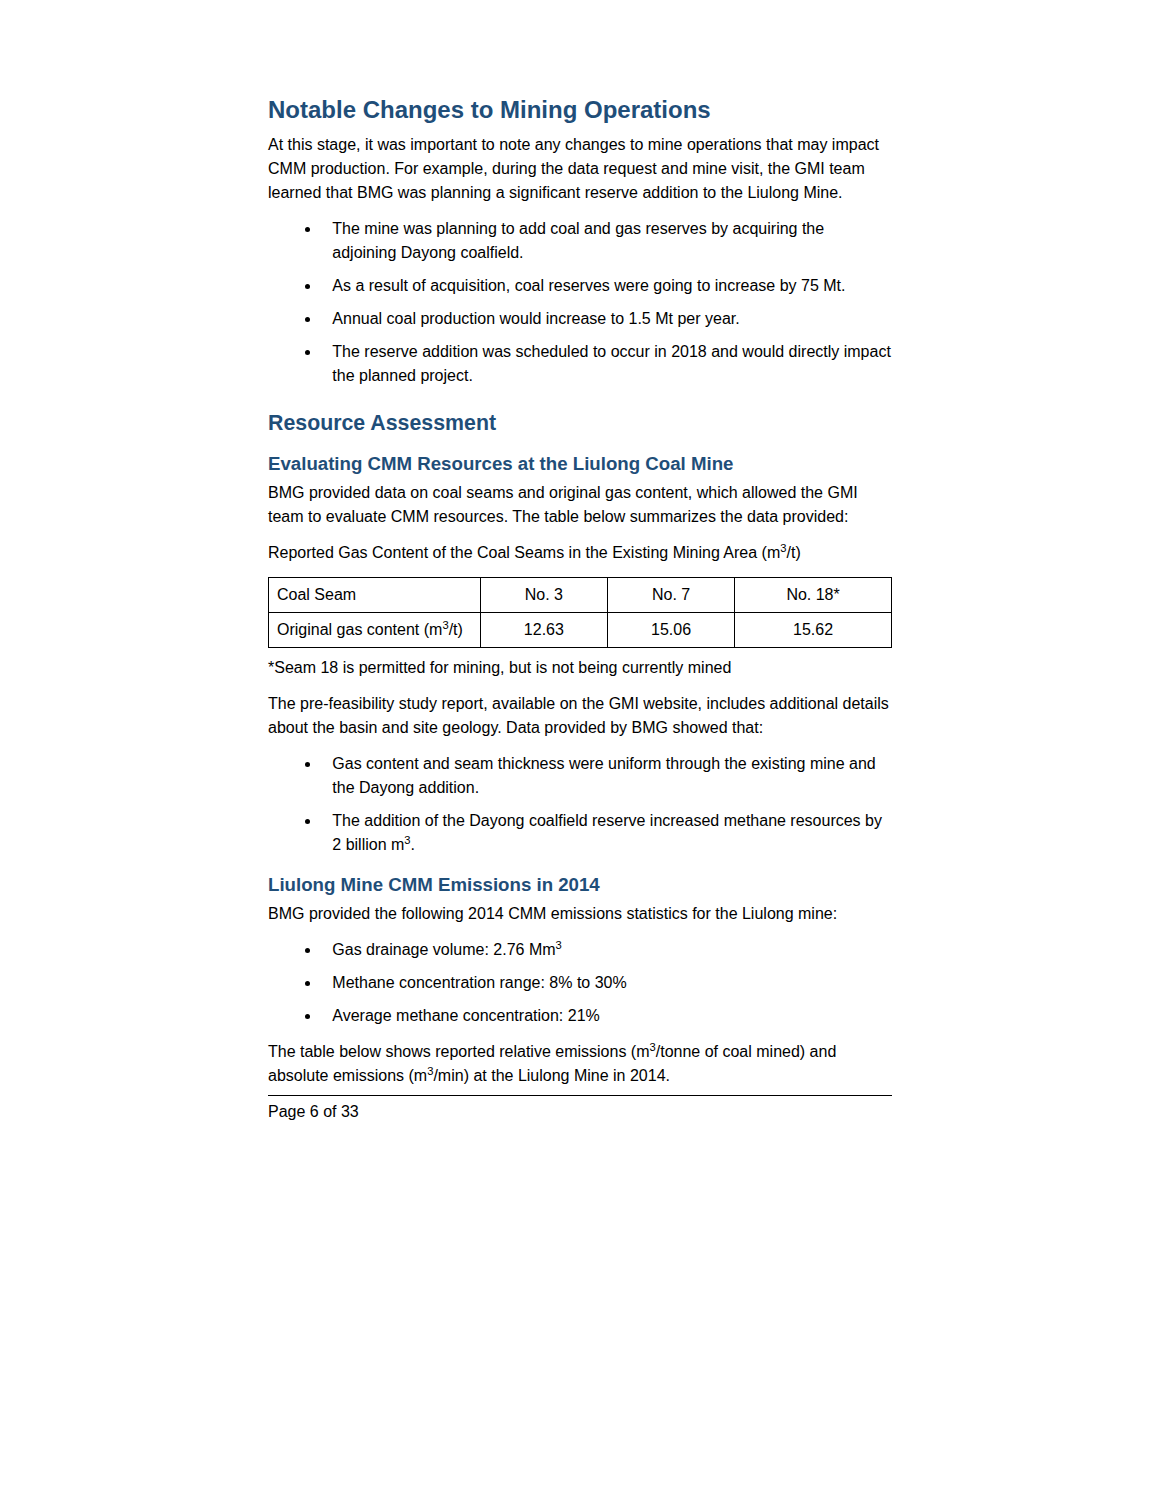Notable Changes to Mining Operations
At this stage, it was important to note any changes to mine operations that may impact CMM production. For example, during the data request and mine visit, the GMI team learned that BMG was planning a significant reserve addition to the Liulong Mine.
The mine was planning to add coal and gas reserves by acquiring the adjoining Dayong coalfield.
As a result of acquisition, coal reserves were going to increase by 75 Mt.
Annual coal production would increase to 1.5 Mt per year.
The reserve addition was scheduled to occur in 2018 and would directly impact the planned project.
Resource Assessment
Evaluating CMM Resources at the Liulong Coal Mine
BMG provided data on coal seams and original gas content, which allowed the GMI team to evaluate CMM resources. The table below summarizes the data provided:
Reported Gas Content of the Coal Seams in the Existing Mining Area (m3/t)
| Coal Seam | No. 3 | No. 7 | No. 18* |
| Original gas content (m 3 /t) | 12.63 | 15.06 | 15.62 |
*Seam 18 is permitted for mining, but is not being currently mined
The pre-feasibility study report, available on the GMI website, includes additional details about the basin and site geology. Data provided by BMG showed that:
Gas content and seam thickness were uniform through the existing mine and the Dayong addition.
The addition of the Dayong coalfield reserve increased methane resources by 2 billion m3.
Liulong Mine CMM Emissions in 2014
BMG provided the following 2014 CMM emissions statistics for the Liulong mine:
Gas drainage volume: 2.76 Mm3
Methane concentration range: 8% to 30%
Average methane concentration: 21%
The table below shows reported relative emissions (m3/tonne of coal mined) and absolute emissions (m3/min) at the Liulong Mine in 2014.
Page 6 of 33